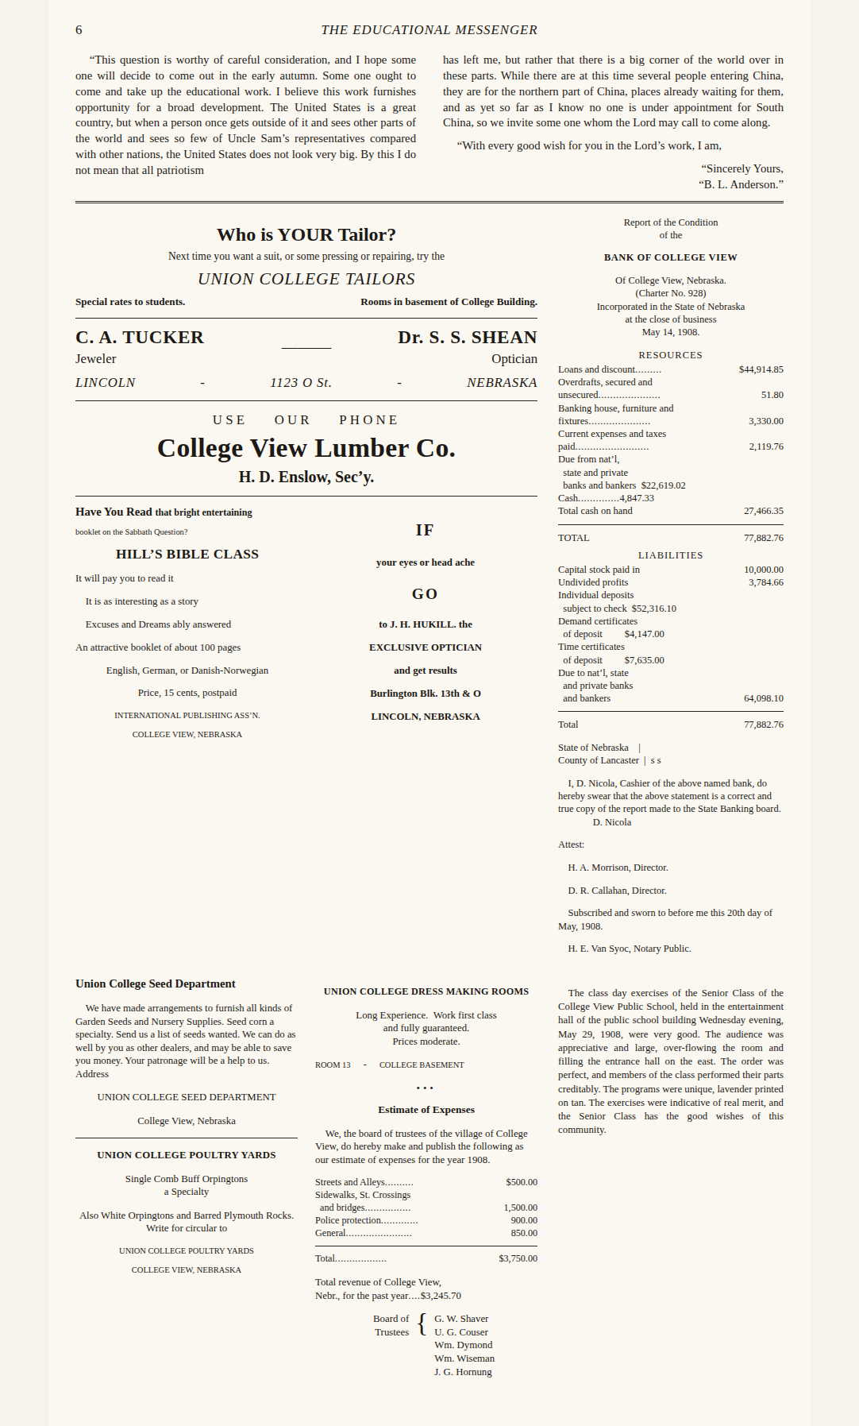6 THE EDUCATIONAL MESSENGER
“This question is worthy of careful consideration, and I hope some one will decide to come out in the early autumn. Some one ought to come and take up the educational work. I believe this work furnishes opportunity for a broad development. The United States is a great country, but when a person once gets outside of it and sees other parts of the world and sees so few of Uncle Sam’s representatives compared with other nations, the United States does not look very big. By this I do not mean that all patriotism
has left me, but rather that there is a big corner of the world over in these parts. While there are at this time several people entering China, they are for the northern part of China, places already waiting for them, and as yet so far as I know no one is under appointment for South China, so we invite some one whom the Lord may call to come along.
“With every good wish for you in the Lord’s work, I am,
“Sincerely Yours,
“B. L. Anderson.”
Who is YOUR Tailor?
Next time you want a suit, or some pressing or repairing, try the
UNION COLLEGE TAILORS
Special rates to students. Rooms in basement of College Building.
C. A. TUCKER
Jeweler
———
Dr. S. S. SHEAN
Optician
LINCOLN - 1123 O St. - NEBRASKA
USE OUR PHONE
College View Lumber Co.
H. D. Enslow, Sec’y.
Have You Read that bright entertaining
booklet on the Sabbath Question?
HILL’S BIBLE CLASS
It will pay you to read it
It is as interesting as a story
Excuses and Dreams ably answered
An attractive booklet of about 100 pages
English, German, or Danish-Norwegian
Price, 15 cents, postpaid
International Publishing Ass’n.
College View, Nebraska
IF
your eyes or head ache
GO
to J. H. HUKILL. the
EXCLUSIVE OPTICIAN
and get results
Burlington Blk. 13th & O
LINCOLN, NEBRASKA
Report of the Condition
of the
BANK OF COLLEGE VIEW
Of College View, Nebraska.
(Charter No. 928)
Incorporated in the State of Nebraska
at the close of business
May 14, 1908.
RESOURCES
| Loans and discount ......... | $44,914.85 |
| Overdrafts, secured and unsecured ..................... | 51.80 |
| Banking house, furniture and fixtures ..................... | 3,330.00 |
| Current expenses and taxes paid ......................... | 2,119.76 |
| Due from nat’l, state and private banks and bankers $22,619.02 | |
| Cash .............. 4,847.33 | |
| Total cash on hand | 27,466.35 |
| TOTAL | 77,882.76 |
LIABILITIES
| Capital stock paid in | 10,000.00 |
| Undivided profits | 3,784.66 |
| Individual deposits subject to check $52,316.10 | |
| Demand certificates of deposit $4,147.00 | |
| Time certificates of deposit $7,635.00 | |
| Due to nat’l, state and private banks and bankers | 64,098.10 |
| Total | 77,882.76 |
State of Nebraska |
County of Lancaster | s s
I, D. Nicola, Cashier of the above named bank, do hereby swear that the above statement is a correct and true copy of the report made to the State Banking board. D. Nicola
Attest:
H. A. Morrison, Director.
D. R. Callahan, Director.
Subscribed and sworn to before me this 20th day of May, 1908.
H. E. Van Syoc, Notary Public.
Union College Seed Department
We have made arrangements to furnish all kinds of Garden Seeds and Nursery Supplies. Seed corn a specialty. Send us a list of seeds wanted. We can do as well by you as other dealers, and may be able to save you money. Your patronage will be a help to us. Address
UNION COLLEGE SEED DEPARTMENT
College View, Nebraska
UNION COLLEGE POULTRY YARDS
Single Comb Buff Orpingtons
a Specialty
Also White Orpingtons and Barred Plymouth Rocks. Write for circular to
Union College Poultry Yards
College View, Nebraska
UNION COLLEGE DRESS MAKING ROOMS
Long Experience. Work first class
and fully guaranteed.
Prices moderate.
Room 13 - College Basement
•••
Estimate of Expenses
We, the board of trustees of the village of College View, do hereby make and publish the following as our estimate of expenses for the year 1908.
| Streets and Alleys .......... | $500.00 |
| Sidewalks, St. Crossings and bridges ................ | 1,500.00 |
| Police protection ............. | 900.00 |
| General ....................... | 850.00 |
| Total .................. | $3,750.00 |
Total revenue of College View,
Nebr., for the past year....$3,245.70
Board of
Trustees
{
G. W. Shaver
U. G. Couser
Wm. Dymond
Wm. Wiseman
J. G. Hornung
The class day exercises of the Senior Class of the College View Public School, held in the entertainment hall of the public school building Wednesday evening, May 29, 1908, were very good. The audience was appreciative and large, over-flowing the room and filling the entrance hall on the east. The order was perfect, and members of the class performed their parts creditably. The programs were unique, lavender printed on tan. The exercises were indicative of real merit, and the Senior Class has the good wishes of this community.